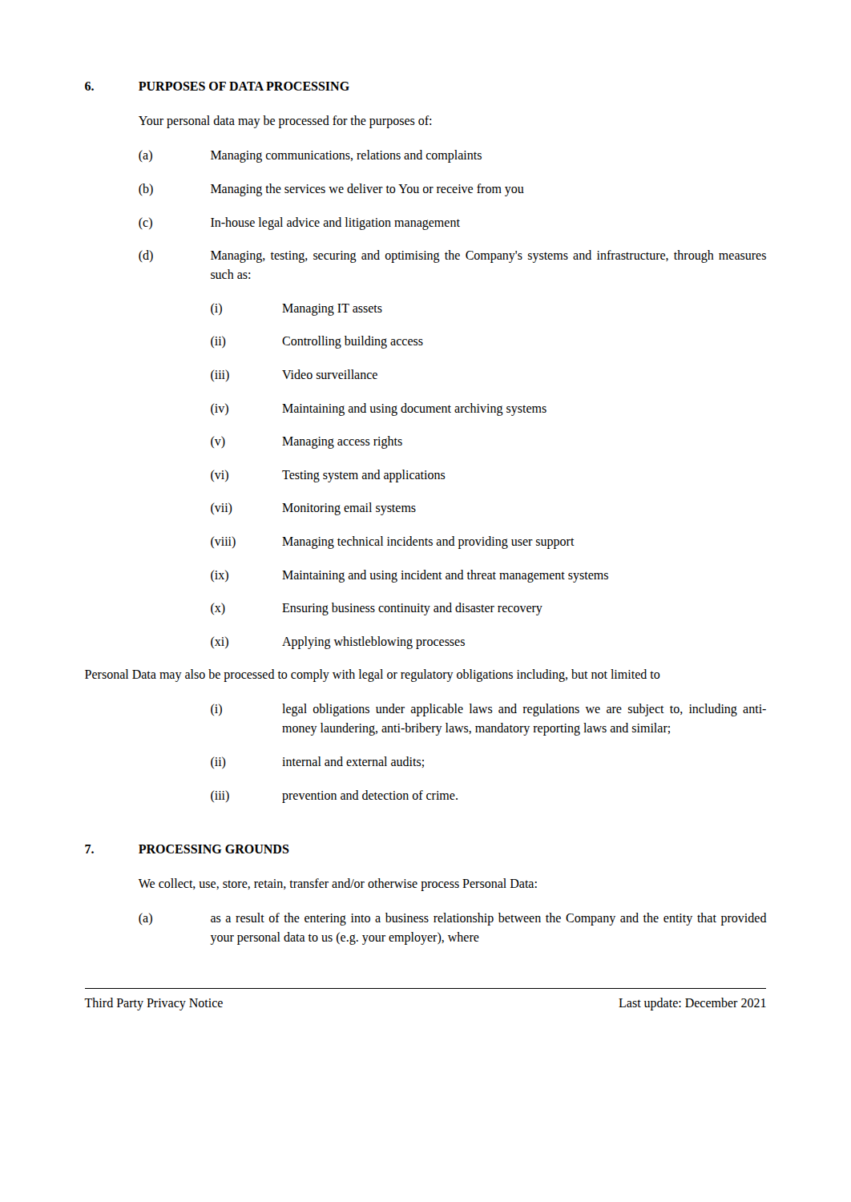6. Purposes of Data Processing
Your personal data may be processed for the purposes of:
(a) Managing communications, relations and complaints
(b) Managing the services we deliver to You or receive from you
(c) In-house legal advice and litigation management
(d) Managing, testing, securing and optimising the Company's systems and infrastructure, through measures such as:
(i) Managing IT assets
(ii) Controlling building access
(iii) Video surveillance
(iv) Maintaining and using document archiving systems
(v) Managing access rights
(vi) Testing system and applications
(vii) Monitoring email systems
(viii) Managing technical incidents and providing user support
(ix) Maintaining and using incident and threat management systems
(x) Ensuring business continuity and disaster recovery
(xi) Applying whistleblowing processes
Personal Data may also be processed to comply with legal or regulatory obligations including, but not limited to
(i) legal obligations under applicable laws and regulations we are subject to, including anti-money laundering, anti-bribery laws, mandatory reporting laws and similar;
(ii) internal and external audits;
(iii) prevention and detection of crime.
7. Processing Grounds
We collect, use, store, retain, transfer and/or otherwise process Personal Data:
(a) as a result of the entering into a business relationship between the Company and the entity that provided your personal data to us (e.g. your employer), where
Third Party Privacy Notice Last update: December 2021